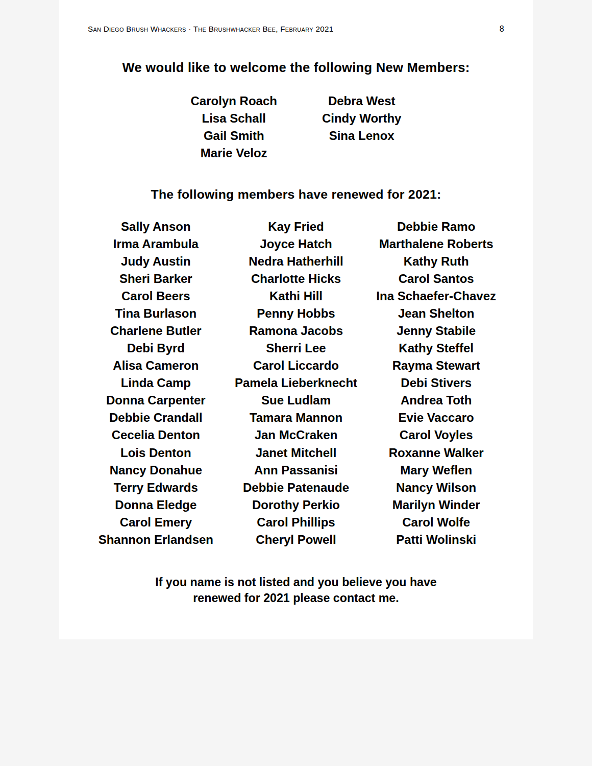San Diego Brush Whackers · The Brushwhacker Bee, February 2021 8
We would like to welcome the following New Members:
Carolyn Roach
Lisa Schall
Gail Smith
Marie Veloz
Debra West
Cindy Worthy
Sina Lenox
The following members have renewed for 2021:
Sally Anson
Irma Arambula
Judy Austin
Sheri Barker
Carol Beers
Tina Burlason
Charlene Butler
Debi Byrd
Alisa Cameron
Linda Camp
Donna Carpenter
Debbie Crandall
Cecelia Denton
Lois Denton
Nancy Donahue
Terry Edwards
Donna Eledge
Carol Emery
Shannon Erlandsen
Kay Fried
Joyce Hatch
Nedra Hatherhill
Charlotte Hicks
Kathi Hill
Penny Hobbs
Ramona Jacobs
Sherri Lee
Carol Liccardo
Pamela Lieberknecht
Sue Ludlam
Tamara Mannon
Jan McCraken
Janet Mitchell
Ann Passanisi
Debbie Patenaude
Dorothy Perkio
Carol Phillips
Cheryl Powell
Debbie Ramo
Marthalene Roberts
Kathy Ruth
Carol Santos
Ina Schaefer-Chavez
Jean Shelton
Jenny Stabile
Kathy Steffel
Rayma Stewart
Debi Stivers
Andrea Toth
Evie Vaccaro
Carol Voyles
Roxanne Walker
Mary Weflen
Nancy Wilson
Marilyn Winder
Carol Wolfe
Patti Wolinski
If you name is not listed and you believe you have renewed for 2021 please contact me.